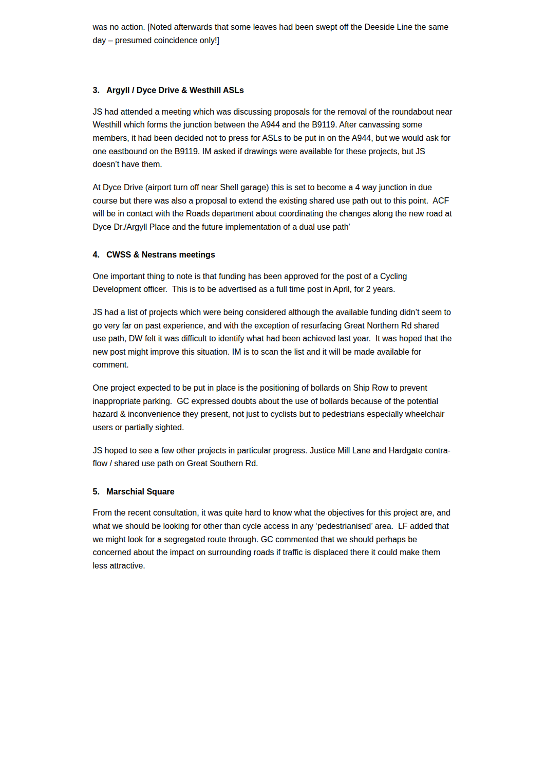was no action. [Noted afterwards that some leaves had been swept off the Deeside Line the same day – presumed coincidence only!]
3. Argyll / Dyce Drive & Westhill ASLs
JS had attended a meeting which was discussing proposals for the removal of the roundabout near Westhill which forms the junction between the A944 and the B9119. After canvassing some members, it had been decided not to press for ASLs to be put in on the A944, but we would ask for one eastbound on the B9119. IM asked if drawings were available for these projects, but JS doesn’t have them.
At Dyce Drive (airport turn off near Shell garage) this is set to become a 4 way junction in due course but there was also a proposal to extend the existing shared use path out to this point. ACF will be in contact with the Roads department about coordinating the changes along the new road at Dyce Dr./Argyll Place and the future implementation of a dual use path'
4. CWSS & Nestrans meetings
One important thing to note is that funding has been approved for the post of a Cycling Development officer. This is to be advertised as a full time post in April, for 2 years.
JS had a list of projects which were being considered although the available funding didn’t seem to go very far on past experience, and with the exception of resurfacing Great Northern Rd shared use path, DW felt it was difficult to identify what had been achieved last year. It was hoped that the new post might improve this situation. IM is to scan the list and it will be made available for comment.
One project expected to be put in place is the positioning of bollards on Ship Row to prevent inappropriate parking. GC expressed doubts about the use of bollards because of the potential hazard & inconvenience they present, not just to cyclists but to pedestrians especially wheelchair users or partially sighted.
JS hoped to see a few other projects in particular progress. Justice Mill Lane and Hardgate contra-flow / shared use path on Great Southern Rd.
5. Marschial Square
From the recent consultation, it was quite hard to know what the objectives for this project are, and what we should be looking for other than cycle access in any ‘pedestrianised’ area. LF added that we might look for a segregated route through. GC commented that we should perhaps be concerned about the impact on surrounding roads if traffic is displaced there it could make them less attractive.